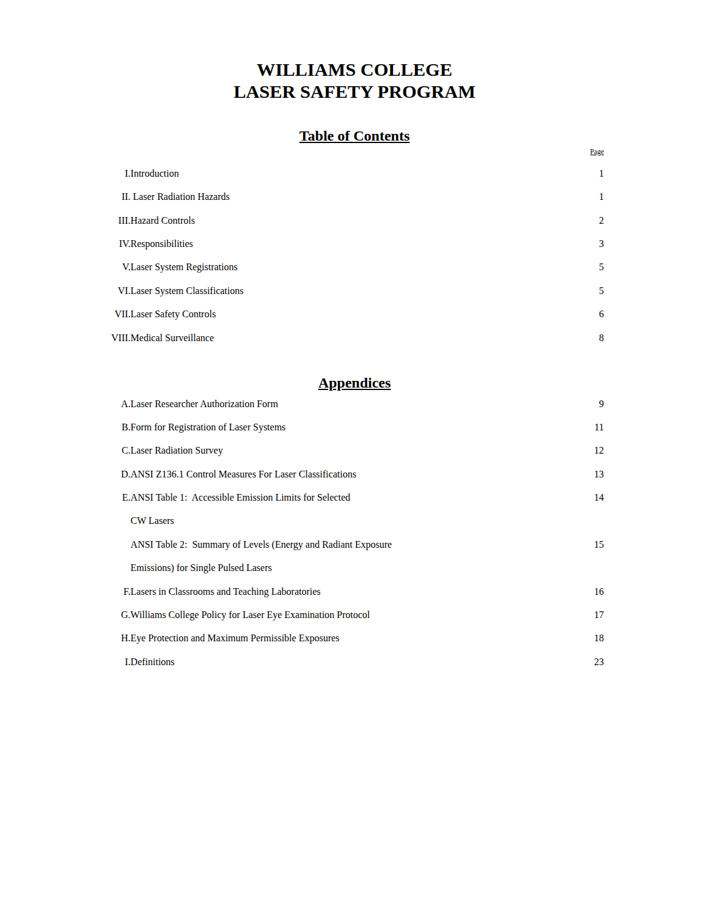WILLIAMS COLLEGE
LASER SAFETY PROGRAM
Table of Contents
Page
| I. | Introduction | 1 |
| II. | Laser Radiation Hazards | 1 |
| III. | Hazard Controls | 2 |
| IV. | Responsibilities | 3 |
| V. | Laser System Registrations | 5 |
| VI. | Laser System Classifications | 5 |
| VII. | Laser Safety Controls | 6 |
| VIII. | Medical Surveillance | 8 |
Appendices
| A. | Laser Researcher Authorization Form | 9 |
| B. | Form for Registration of Laser Systems | 11 |
| C. | Laser Radiation Survey | 12 |
| D. | ANSI Z136.1 Control Measures For Laser Classifications | 13 |
| E. | ANSI Table 1: Accessible Emission Limits for Selected | 14 |
| | CW Lasers | |
| | ANSI Table 2: Summary of Levels (Energy and Radiant Exposure | 15 |
| | Emissions) for Single Pulsed Lasers | |
| F. | Lasers in Classrooms and Teaching Laboratories | 16 |
| G. | Williams College Policy for Laser Eye Examination Protocol | 17 |
| H. | Eye Protection and Maximum Permissible Exposures | 18 |
| I. | Definitions | 23 |